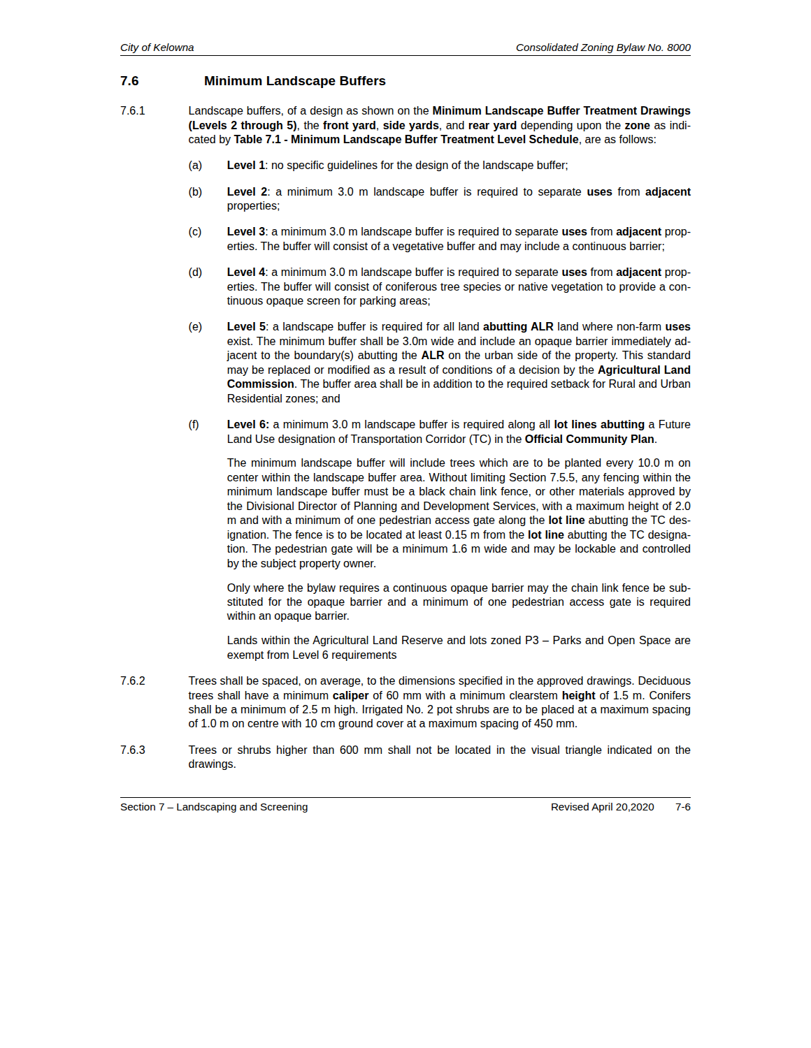City of Kelowna
Consolidated Zoning Bylaw No. 8000
7.6 Minimum Landscape Buffers
7.6.1
Landscape buffers, of a design as shown on the Minimum Landscape Buffer Treatment Drawings (Levels 2 through 5), the front yard, side yards, and rear yard depending upon the zone as indicated by Table 7.1 - Minimum Landscape Buffer Treatment Level Schedule, are as follows:
(a)
Level 1: no specific guidelines for the design of the landscape buffer;
(b)
Level 2: a minimum 3.0 m landscape buffer is required to separate uses from adjacent properties;
(c)
Level 3: a minimum 3.0 m landscape buffer is required to separate uses from adjacent properties. The buffer will consist of a vegetative buffer and may include a continuous barrier;
(d)
Level 4: a minimum 3.0 m landscape buffer is required to separate uses from adjacent properties. The buffer will consist of coniferous tree species or native vegetation to provide a continuous opaque screen for parking areas;
(e)
Level 5: a landscape buffer is required for all land abutting ALR land where non-farm uses exist. The minimum buffer shall be 3.0m wide and include an opaque barrier immediately adjacent to the boundary(s) abutting the ALR on the urban side of the property. This standard may be replaced or modified as a result of conditions of a decision by the Agricultural Land Commission. The buffer area shall be in addition to the required setback for Rural and Urban Residential zones; and
(f)
Level 6: a minimum 3.0 m landscape buffer is required along all lot lines abutting a Future Land Use designation of Transportation Corridor (TC) in the Official Community Plan.
The minimum landscape buffer will include trees which are to be planted every 10.0 m on center within the landscape buffer area. Without limiting Section 7.5.5, any fencing within the minimum landscape buffer must be a black chain link fence, or other materials approved by the Divisional Director of Planning and Development Services, with a maximum height of 2.0 m and with a minimum of one pedestrian access gate along the lot line abutting the TC designation. The fence is to be located at least 0.15 m from the lot line abutting the TC designation. The pedestrian gate will be a minimum 1.6 m wide and may be lockable and controlled by the subject property owner.
Only where the bylaw requires a continuous opaque barrier may the chain link fence be substituted for the opaque barrier and a minimum of one pedestrian access gate is required within an opaque barrier.
Lands within the Agricultural Land Reserve and lots zoned P3 – Parks and Open Space are exempt from Level 6 requirements
7.6.2
Trees shall be spaced, on average, to the dimensions specified in the approved drawings. Deciduous trees shall have a minimum caliper of 60 mm with a minimum clearstem height of 1.5 m. Conifers shall be a minimum of 2.5 m high. Irrigated No. 2 pot shrubs are to be placed at a maximum spacing of 1.0 m on centre with 10 cm ground cover at a maximum spacing of 450 mm.
7.6.3
Trees or shrubs higher than 600 mm shall not be located in the visual triangle indicated on the drawings.
Section 7 – Landscaping and Screening
Revised April 20,2020
7-6